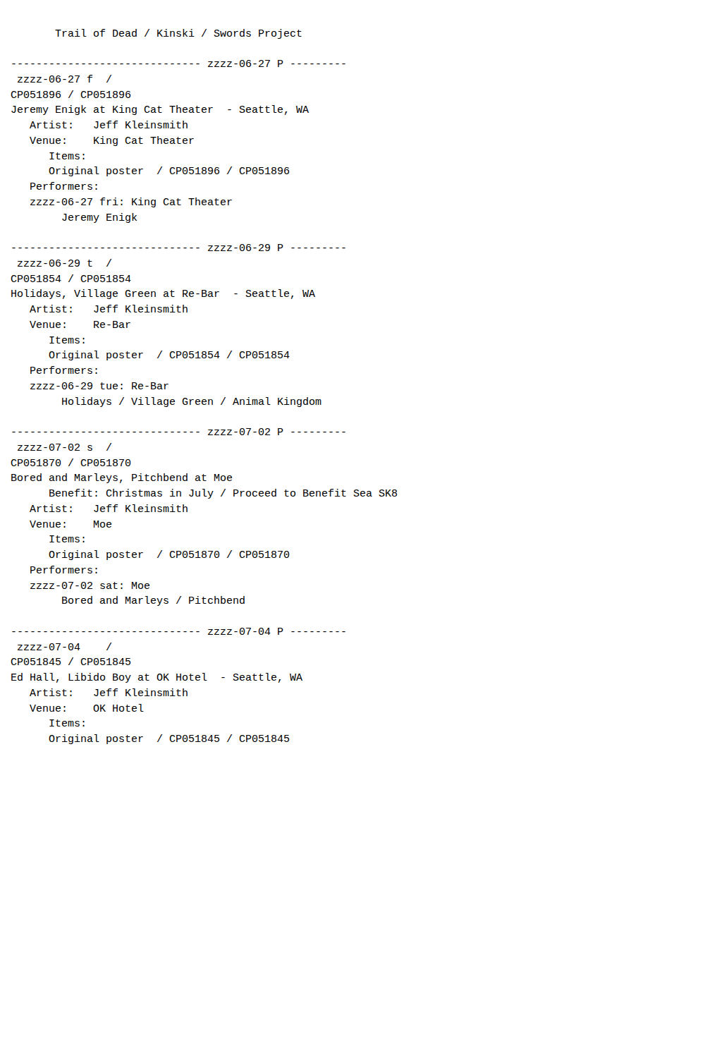Trail of Dead / Kinski / Swords Project

------------------------------ zzzz-06-27 P ---------
 zzzz-06-27 f  / 
CP051896 / CP051896
Jeremy Enigk at King Cat Theater  - Seattle, WA
   Artist:   Jeff Kleinsmith
   Venue:    King Cat Theater
      Items:
      Original poster  / CP051896 / CP051896
   Performers:
   zzzz-06-27 fri: King Cat Theater
        Jeremy Enigk

------------------------------ zzzz-06-29 P ---------
 zzzz-06-29 t  / 
CP051854 / CP051854
Holidays, Village Green at Re-Bar  - Seattle, WA
   Artist:   Jeff Kleinsmith
   Venue:    Re-Bar
      Items:
      Original poster  / CP051854 / CP051854
   Performers:
   zzzz-06-29 tue: Re-Bar
        Holidays / Village Green / Animal Kingdom

------------------------------ zzzz-07-02 P ---------
 zzzz-07-02 s  / 
CP051870 / CP051870
Bored and Marleys, Pitchbend at Moe
      Benefit: Christmas in July / Proceed to Benefit Sea SK8
   Artist:   Jeff Kleinsmith
   Venue:    Moe
      Items:
      Original poster  / CP051870 / CP051870
   Performers:
   zzzz-07-02 sat: Moe
        Bored and Marleys / Pitchbend

------------------------------ zzzz-07-04 P ---------
 zzzz-07-04    / 
CP051845 / CP051845
Ed Hall, Libido Boy at OK Hotel  - Seattle, WA
   Artist:   Jeff Kleinsmith
   Venue:    OK Hotel
      Items:
      Original poster  / CP051845 / CP051845